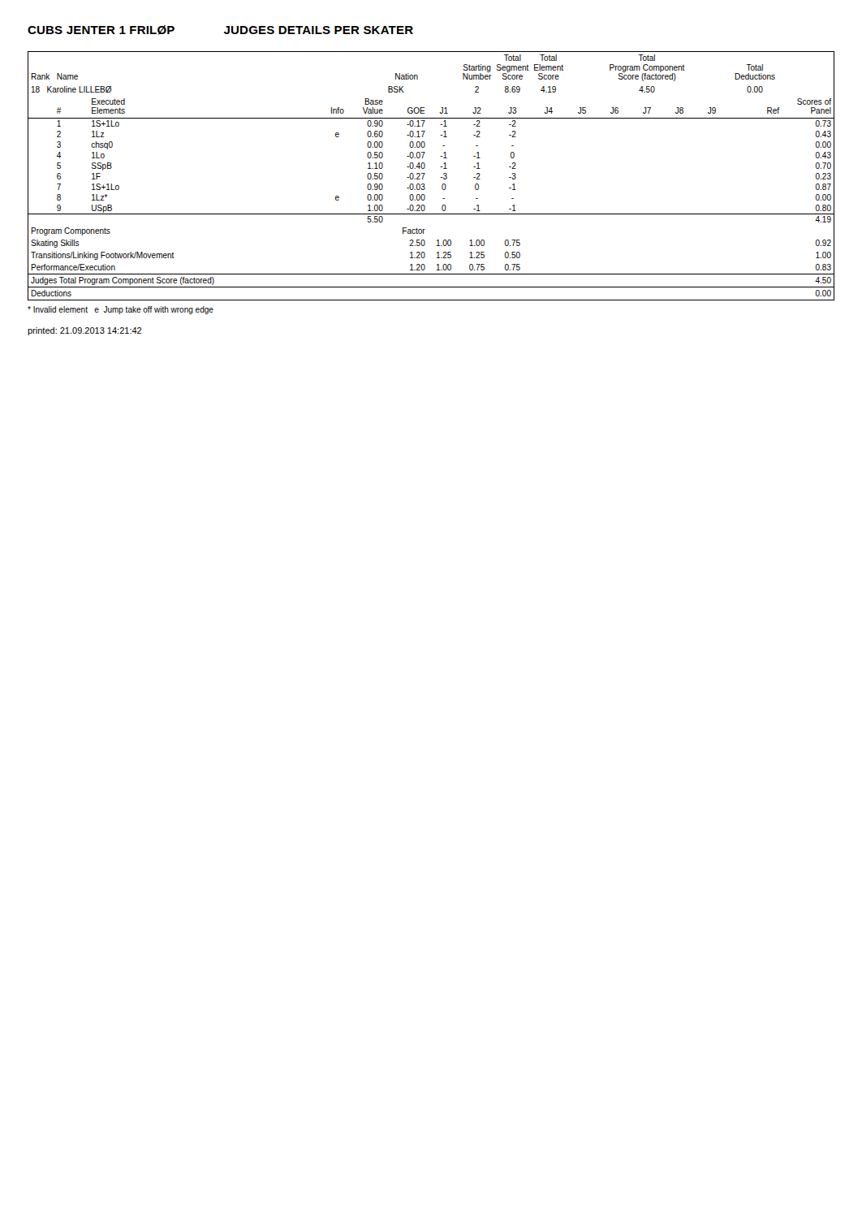CUBS JENTER 1 FRILØP JUDGES DETAILS PER SKATER
| Rank Name | | | Nation | | Starting Number | Total Segment Score | Total Element Score | Total Program Component Score (factored) | Total Deductions |
| --- | --- | --- | --- | --- | --- | --- | --- | --- | --- |
| 18 Karoline LILLEBØ | | | BSK | | 2 | 8.69 | 4.19 | 4.50 | 0.00 |
| # | Executed Elements | Info | Base Value | GOE | J1 | J2 | J3 | J4 | J5 | J6 | J7 | J8 | J9 | Ref | Scores of Panel |
| 1 | 1S+1Lo | | 0.90 | -0.17 | -1 | -2 | -2 | | | | | | | | 0.73 |
| 2 | 1Lz | e | 0.60 | -0.17 | -1 | -2 | -2 | | | | | | | | 0.43 |
| 3 | chsq0 | | 0.00 | 0.00 | - | - | - | | | | | | | | 0.00 |
| 4 | 1Lo | | 0.50 | -0.07 | -1 | -1 | 0 | | | | | | | | 0.43 |
| 5 | SSpB | | 1.10 | -0.40 | -1 | -1 | -2 | | | | | | | | 0.70 |
| 6 | 1F | | 0.50 | -0.27 | -3 | -2 | -3 | | | | | | | | 0.23 |
| 7 | 1S+1Lo | | 0.90 | -0.03 | 0 | 0 | -1 | | | | | | | | 0.87 |
| 8 | 1Lz* | e | 0.00 | 0.00 | - | - | - | | | | | | | | 0.00 |
| 9 | USpB | | 1.00 | -0.20 | 0 | -1 | -1 | | | | | | | | 0.80 |
| | | | 5.50 | | | | | | | | | | | | 4.19 |
| Program Components | | Factor | | | | | | | | | | | |
| Skating Skills | | 2.50 | 1.00 | 1.00 | 0.75 | | | | | | | | 0.92 |
| Transitions/Linking Footwork/Movement | | 1.20 | 1.25 | 1.25 | 0.50 | | | | | | | | 1.00 |
| Performance/Execution | | 1.20 | 1.00 | 0.75 | 0.75 | | | | | | | | 0.83 |
| Judges Total Program Component Score (factored) | | | | | | | | | | | | | 4.50 |
| Deductions | | | | | | | | | | | | | 0.00 |
* Invalid element e Jump take off with wrong edge
printed: 21.09.2013 14:21:42